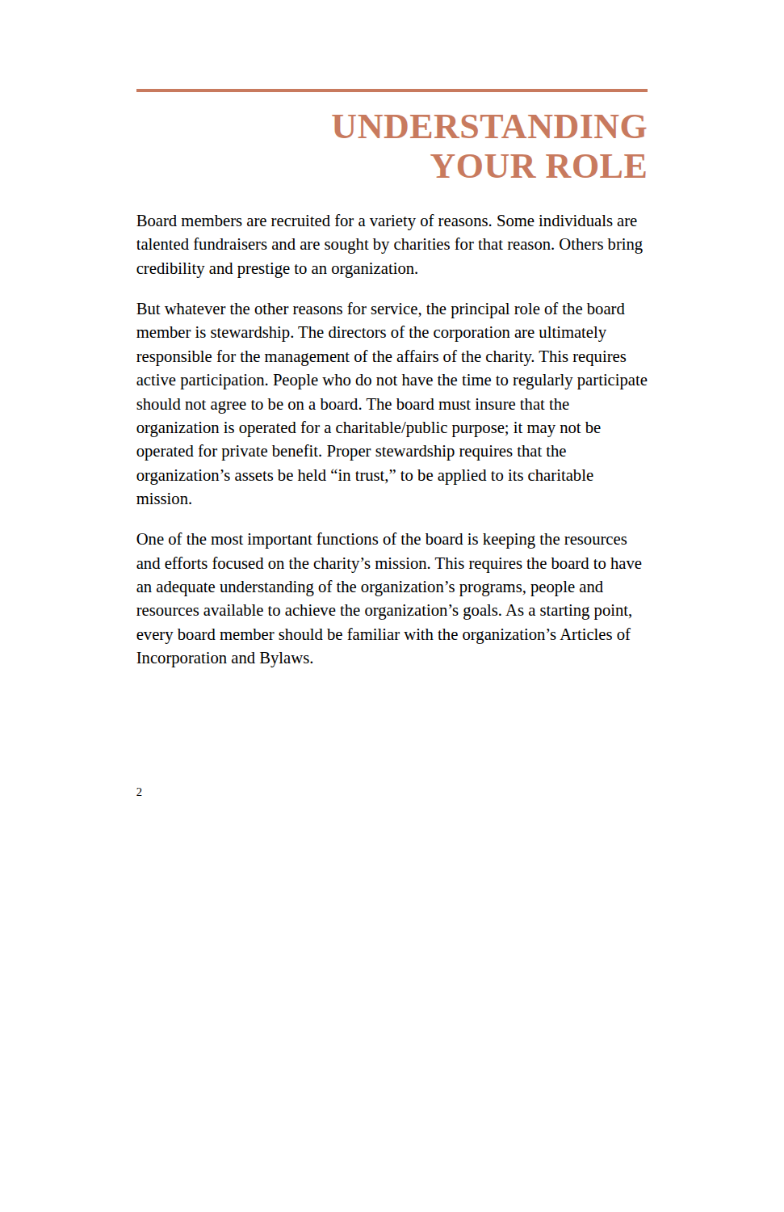UNDERSTANDING
YOUR ROLE
Board members are recruited for a variety of reasons. Some individuals are talented fundraisers and are sought by charities for that reason. Others bring credibility and prestige to an organization.
But whatever the other reasons for service, the principal role of the board member is stewardship. The directors of the corporation are ultimately responsible for the management of the affairs of the charity. This requires active participation. People who do not have the time to regularly participate should not agree to be on a board. The board must insure that the organization is operated for a charitable/public purpose; it may not be operated for private benefit. Proper stewardship requires that the organization’s assets be held “in trust,” to be applied to its charitable mission.
One of the most important functions of the board is keeping the resources and efforts focused on the charity’s mission. This requires the board to have an adequate understanding of the organization’s programs, people and resources available to achieve the organization’s goals. As a starting point, every board member should be familiar with the organization’s Articles of Incorporation and Bylaws.
2